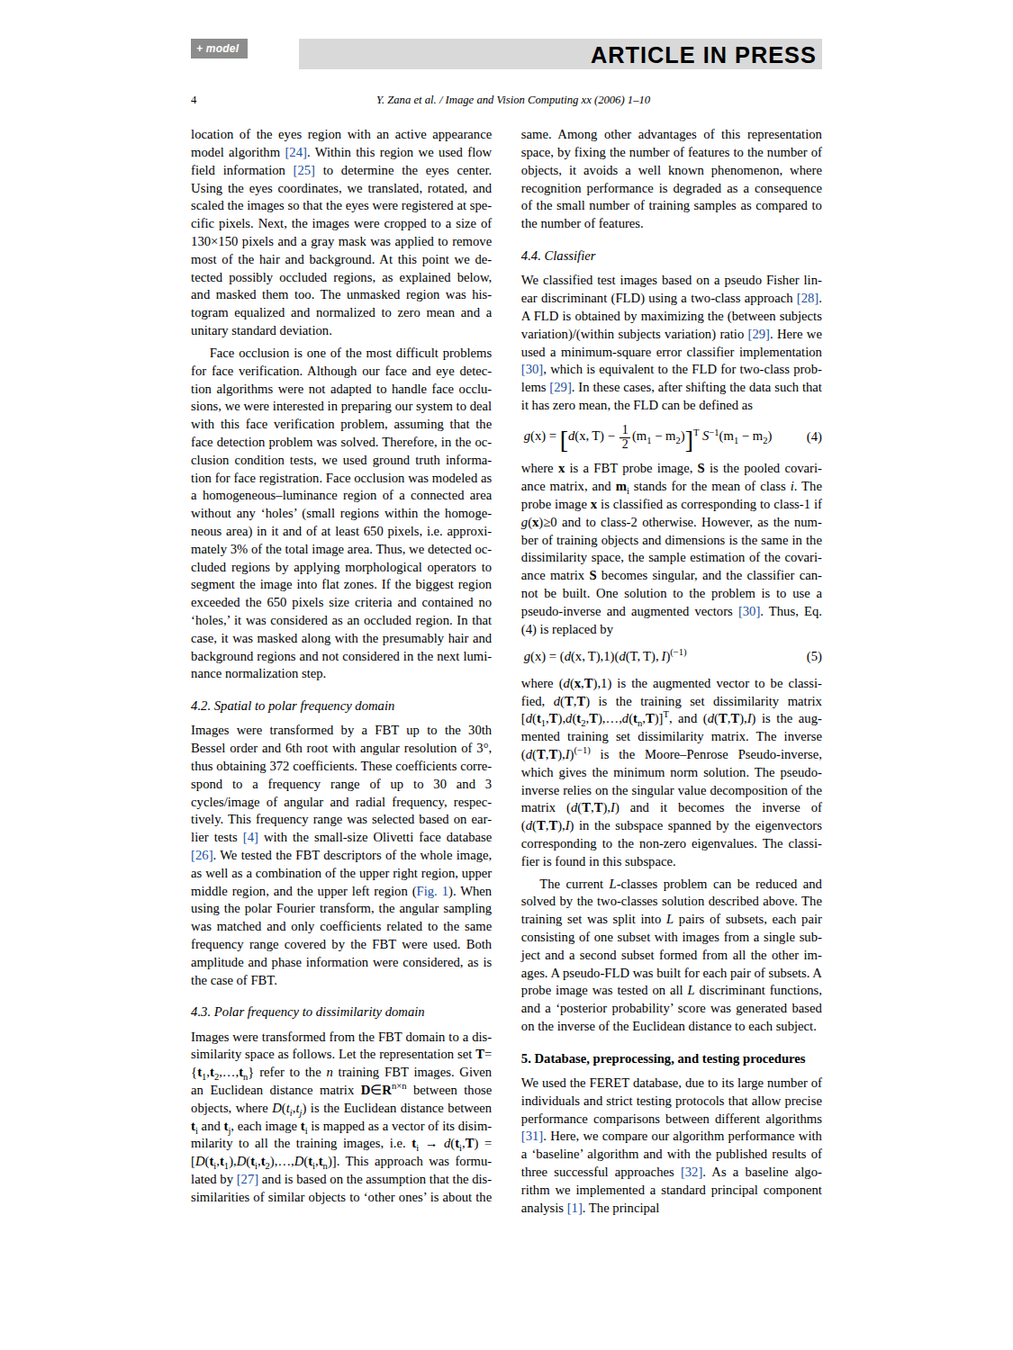+ model
ARTICLE IN PRESS
4 Y. Zana et al. / Image and Vision Computing xx (2006) 1–10
location of the eyes region with an active appearance model algorithm [24]. Within this region we used flow field information [25] to determine the eyes center. Using the eyes coordinates, we translated, rotated, and scaled the images so that the eyes were registered at specific pixels. Next, the images were cropped to a size of 130×150 pixels and a gray mask was applied to remove most of the hair and background. At this point we detected possibly occluded regions, as explained below, and masked them too. The unmasked region was histogram equalized and normalized to zero mean and a unitary standard deviation.
Face occlusion is one of the most difficult problems for face verification. Although our face and eye detection algorithms were not adapted to handle face occlusions, we were interested in preparing our system to deal with this face verification problem, assuming that the face detection problem was solved. Therefore, in the occlusion condition tests, we used ground truth information for face registration. Face occlusion was modeled as a homogeneous–luminance region of a connected area without any ‘holes’ (small regions within the homogeneous area) in it and of at least 650 pixels, i.e. approximately 3% of the total image area. Thus, we detected occluded regions by applying morphological operators to segment the image into flat zones. If the biggest region exceeded the 650 pixels size criteria and contained no ‘holes,’ it was considered as an occluded region. In that case, it was masked along with the presumably hair and background regions and not considered in the next luminance normalization step.
4.2. Spatial to polar frequency domain
Images were transformed by a FBT up to the 30th Bessel order and 6th root with angular resolution of 3°, thus obtaining 372 coefficients. These coefficients correspond to a frequency range of up to 30 and 3 cycles/image of angular and radial frequency, respectively. This frequency range was selected based on earlier tests [4] with the small-size Olivetti face database [26]. We tested the FBT descriptors of the whole image, as well as a combination of the upper right region, upper middle region, and the upper left region (Fig. 1). When using the polar Fourier transform, the angular sampling was matched and only coefficients related to the same frequency range covered by the FBT were used. Both amplitude and phase information were considered, as is the case of FBT.
4.3. Polar frequency to dissimilarity domain
Images were transformed from the FBT domain to a dissimilarity space as follows. Let the representation set T= {t1,t2,…,tn} refer to the n training FBT images. Given an Euclidean distance matrix D∈Rn×n between those objects, where D(ti,tj) is the Euclidean distance between ti and tj, each image ti is mapped as a vector of its disimmilarity to all the training images, i.e. ti → d(ti,T) = [D(ti,t1),D(ti,t2),…,D(ti,tn)]. This approach was formulated by [27] and is based on the assumption that the dissimilarities of similar objects to ‘other ones’ is about the same. Among other advantages of this representation space, by fixing the number of features to the number of objects, it avoids a well known phenomenon, where recognition performance is degraded as a consequence of the small number of training samples as compared to the number of features.
4.4. Classifier
We classified test images based on a pseudo Fisher linear discriminant (FLD) using a two-class approach [28]. A FLD is obtained by maximizing the (between subjects variation)/(within subjects variation) ratio [29]. Here we used a minimum-square error classifier implementation [30], which is equivalent to the FLD for two-class problems [29]. In these cases, after shifting the data such that it has zero mean, the FLD can be defined as
g(x) = [d(x, T) − 12(m1 − m2)]T S−1(m1 − m2)
(4)
where x is a FBT probe image, S is the pooled covariance matrix, and mi stands for the mean of class i. The probe image x is classified as corresponding to class-1 if g(x)≥0 and to class-2 otherwise. However, as the number of training objects and dimensions is the same in the dissimilarity space, the sample estimation of the covariance matrix S becomes singular, and the classifier cannot be built. One solution to the problem is to use a pseudo-inverse and augmented vectors [30]. Thus, Eq. (4) is replaced by
g(x) = (d(x, T),1)(d(T, T), I)(−1)
(5)
where (d(x,T),1) is the augmented vector to be classified, d(T,T) is the training set dissimilarity matrix [d(t1,T),d(t2,T),…,d(tn,T)]T, and (d(T,T),I) is the augmented training set dissimilarity matrix. The inverse (d(T,T),I)(−1) is the Moore–Penrose Pseudo-inverse, which gives the minimum norm solution. The pseudo-inverse relies on the singular value decomposition of the matrix (d(T,T),I) and it becomes the inverse of (d(T,T),I) in the subspace spanned by the eigenvectors corresponding to the non-zero eigenvalues. The classifier is found in this subspace.
The current L-classes problem can be reduced and solved by the two-classes solution described above. The training set was split into L pairs of subsets, each pair consisting of one subset with images from a single subject and a second subset formed from all the other images. A pseudo-FLD was built for each pair of subsets. A probe image was tested on all L discriminant functions, and a ‘posterior probability’ score was generated based on the inverse of the Euclidean distance to each subject.
5. Database, preprocessing, and testing procedures
We used the FERET database, due to its large number of individuals and strict testing protocols that allow precise performance comparisons between different algorithms [31]. Here, we compare our algorithm performance with a ‘baseline’ algorithm and with the published results of three successful approaches [32]. As a baseline algorithm we implemented a standard principal component analysis [1]. The principal